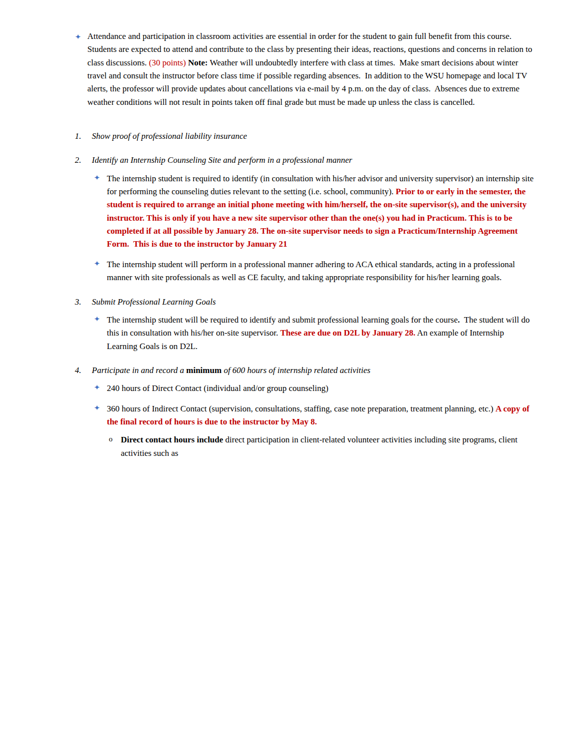Attendance and participation in classroom activities are essential in order for the student to gain full benefit from this course. Students are expected to attend and contribute to the class by presenting their ideas, reactions, questions and concerns in relation to class discussions. (30 points) Note: Weather will undoubtedly interfere with class at times. Make smart decisions about winter travel and consult the instructor before class time if possible regarding absences. In addition to the WSU homepage and local TV alerts, the professor will provide updates about cancellations via e-mail by 4 p.m. on the day of class. Absences due to extreme weather conditions will not result in points taken off final grade but must be made up unless the class is cancelled.
Show proof of professional liability insurance
Identify an Internship Counseling Site and perform in a professional manner
The internship student is required to identify (in consultation with his/her advisor and university supervisor) an internship site for performing the counseling duties relevant to the setting (i.e. school, community). Prior to or early in the semester, the student is required to arrange an initial phone meeting with him/herself, the on-site supervisor(s), and the university instructor. This is only if you have a new site supervisor other than the one(s) you had in Practicum. This is to be completed if at all possible by January 28. The on-site supervisor needs to sign a Practicum/Internship Agreement Form. This is due to the instructor by January 21
The internship student will perform in a professional manner adhering to ACA ethical standards, acting in a professional manner with site professionals as well as CE faculty, and taking appropriate responsibility for his/her learning goals.
Submit Professional Learning Goals
The internship student will be required to identify and submit professional learning goals for the course. The student will do this in consultation with his/her on-site supervisor. These are due on D2L by January 28. An example of Internship Learning Goals is on D2L.
Participate in and record a minimum of 600 hours of internship related activities
240 hours of Direct Contact (individual and/or group counseling)
360 hours of Indirect Contact (supervision, consultations, staffing, case note preparation, treatment planning, etc.) A copy of the final record of hours is due to the instructor by May 8.
Direct contact hours include direct participation in client-related volunteer activities including site programs, client activities such as